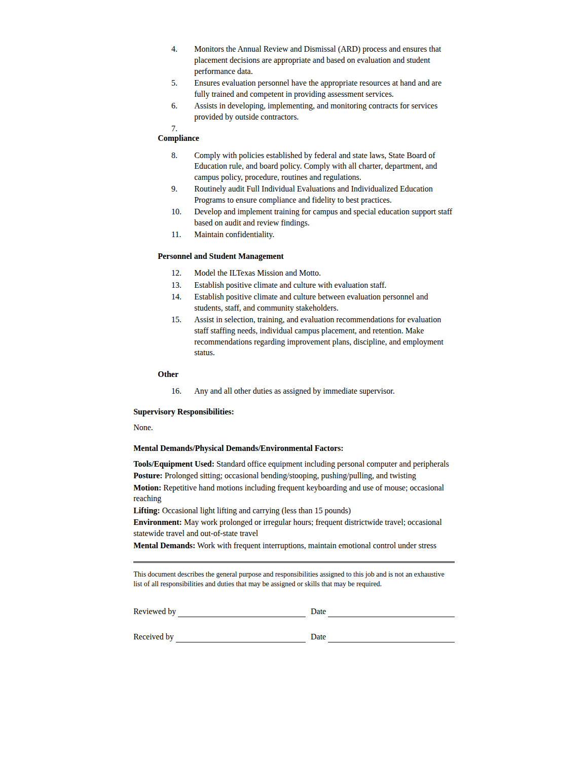4. Monitors the Annual Review and Dismissal (ARD) process and ensures that placement decisions are appropriate and based on evaluation and student performance data.
5. Ensures evaluation personnel have the appropriate resources at hand and are fully trained and competent in providing assessment services.
6. Assists in developing, implementing, and monitoring contracts for services provided by outside contractors.
7.
Compliance
8. Comply with policies established by federal and state laws, State Board of Education rule, and board policy. Comply with all charter, department, and campus policy, procedure, routines and regulations.
9. Routinely audit Full Individual Evaluations and Individualized Education Programs to ensure compliance and fidelity to best practices.
10. Develop and implement training for campus and special education support staff based on audit and review findings.
11. Maintain confidentiality.
Personnel and Student Management
12. Model the ILTexas Mission and Motto.
13. Establish positive climate and culture with evaluation staff.
14. Establish positive climate and culture between evaluation personnel and students, staff, and community stakeholders.
15. Assist in selection, training, and evaluation recommendations for evaluation staff staffing needs, individual campus placement, and retention. Make recommendations regarding improvement plans, discipline, and employment status.
Other
16. Any and all other duties as assigned by immediate supervisor.
Supervisory Responsibilities:
None.
Mental Demands/Physical Demands/Environmental Factors:
Tools/Equipment Used: Standard office equipment including personal computer and peripherals
Posture: Prolonged sitting; occasional bending/stooping, pushing/pulling, and twisting
Motion: Repetitive hand motions including frequent keyboarding and use of mouse; occasional reaching
Lifting: Occasional light lifting and carrying (less than 15 pounds)
Environment: May work prolonged or irregular hours; frequent districtwide travel; occasional statewide travel and out-of-state travel
Mental Demands: Work with frequent interruptions, maintain emotional control under stress
This document describes the general purpose and responsibilities assigned to this job and is not an exhaustive list of all responsibilities and duties that may be assigned or skills that may be required.
Reviewed by Date
Received by Date